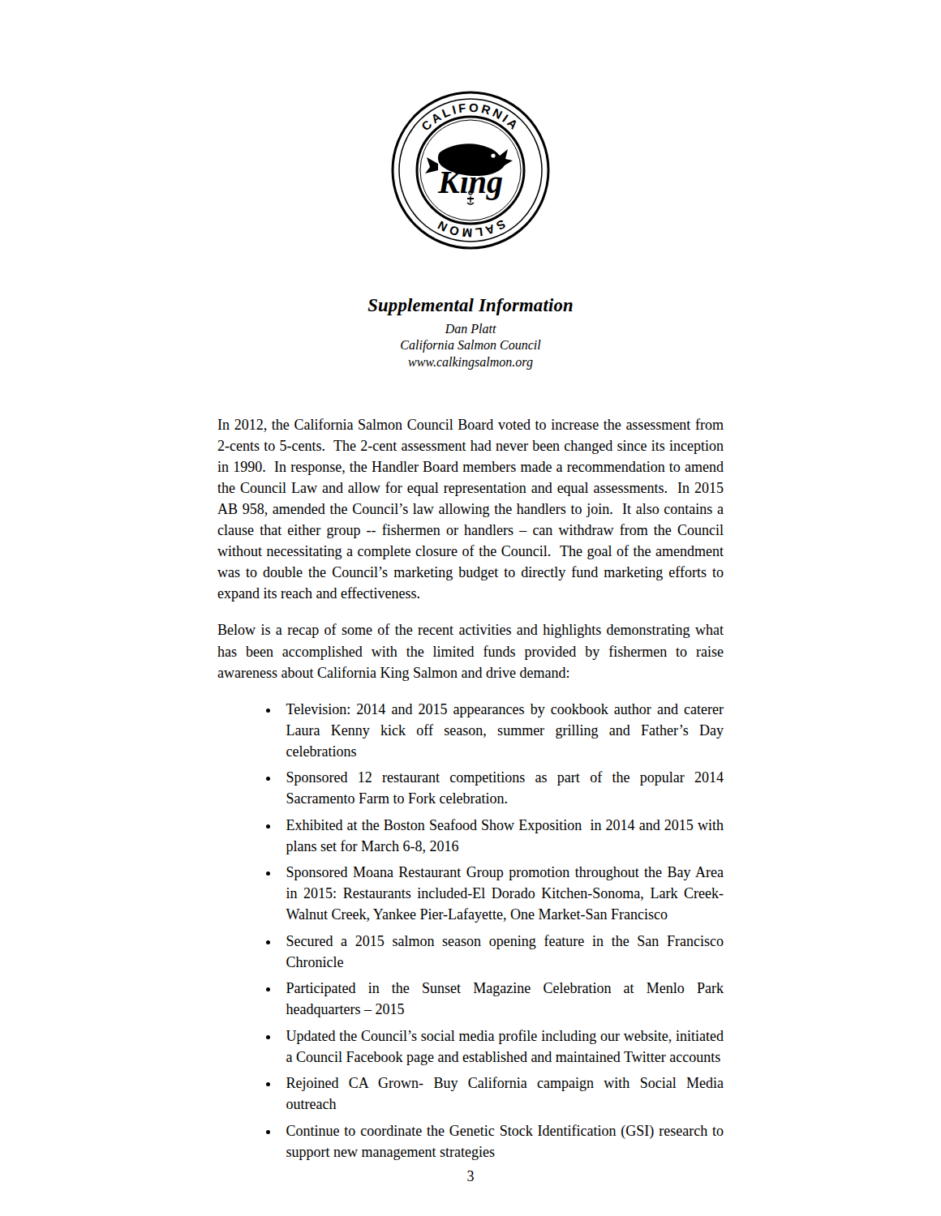CALIFORNIA SALMON King
Supplemental Information
Dan Platt
California Salmon Council
www.calkingsalmon.org
In 2012, the California Salmon Council Board voted to increase the assessment from 2-cents to 5-cents. The 2-cent assessment had never been changed since its inception in 1990. In response, the Handler Board members made a recommendation to amend the Council Law and allow for equal representation and equal assessments. In 2015 AB 958, amended the Council’s law allowing the handlers to join. It also contains a clause that either group -- fishermen or handlers – can withdraw from the Council without necessitating a complete closure of the Council. The goal of the amendment was to double the Council’s marketing budget to directly fund marketing efforts to expand its reach and effectiveness.
Below is a recap of some of the recent activities and highlights demonstrating what has been accomplished with the limited funds provided by fishermen to raise awareness about California King Salmon and drive demand:
Television: 2014 and 2015 appearances by cookbook author and caterer Laura Kenny kick off season, summer grilling and Father’s Day celebrations
Sponsored 12 restaurant competitions as part of the popular 2014 Sacramento Farm to Fork celebration.
Exhibited at the Boston Seafood Show Exposition in 2014 and 2015 with plans set for March 6-8, 2016
Sponsored Moana Restaurant Group promotion throughout the Bay Area in 2015: Restaurants included-El Dorado Kitchen-Sonoma, Lark Creek-Walnut Creek, Yankee Pier-Lafayette, One Market-San Francisco
Secured a 2015 salmon season opening feature in the San Francisco Chronicle
Participated in the Sunset Magazine Celebration at Menlo Park headquarters – 2015
Updated the Council’s social media profile including our website, initiated a Council Facebook page and established and maintained Twitter accounts
Rejoined CA Grown- Buy California campaign with Social Media outreach
Continue to coordinate the Genetic Stock Identification (GSI) research to support new management strategies
3